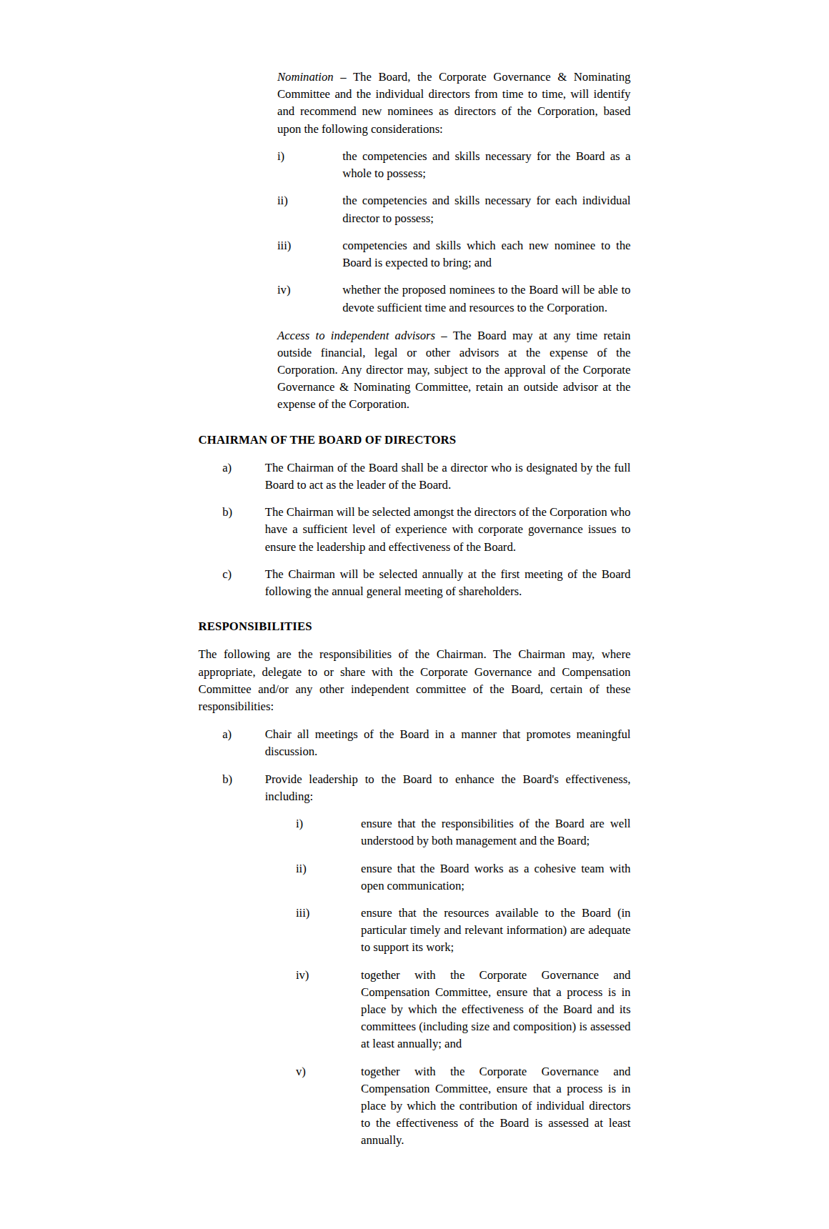Nomination – The Board, the Corporate Governance & Nominating Committee and the individual directors from time to time, will identify and recommend new nominees as directors of the Corporation, based upon the following considerations:
i) the competencies and skills necessary for the Board as a whole to possess;
ii) the competencies and skills necessary for each individual director to possess;
iii) competencies and skills which each new nominee to the Board is expected to bring; and
iv) whether the proposed nominees to the Board will be able to devote sufficient time and resources to the Corporation.
Access to independent advisors – The Board may at any time retain outside financial, legal or other advisors at the expense of the Corporation. Any director may, subject to the approval of the Corporate Governance & Nominating Committee, retain an outside advisor at the expense of the Corporation.
Chairman of the Board of Directors
a) The Chairman of the Board shall be a director who is designated by the full Board to act as the leader of the Board.
b) The Chairman will be selected amongst the directors of the Corporation who have a sufficient level of experience with corporate governance issues to ensure the leadership and effectiveness of the Board.
c) The Chairman will be selected annually at the first meeting of the Board following the annual general meeting of shareholders.
Responsibilities
The following are the responsibilities of the Chairman. The Chairman may, where appropriate, delegate to or share with the Corporate Governance and Compensation Committee and/or any other independent committee of the Board, certain of these responsibilities:
a) Chair all meetings of the Board in a manner that promotes meaningful discussion.
b) Provide leadership to the Board to enhance the Board's effectiveness, including:
i) ensure that the responsibilities of the Board are well understood by both management and the Board;
ii) ensure that the Board works as a cohesive team with open communication;
iii) ensure that the resources available to the Board (in particular timely and relevant information) are adequate to support its work;
iv) together with the Corporate Governance and Compensation Committee, ensure that a process is in place by which the effectiveness of the Board and its committees (including size and composition) is assessed at least annually; and
v) together with the Corporate Governance and Compensation Committee, ensure that a process is in place by which the contribution of individual directors to the effectiveness of the Board is assessed at least annually.